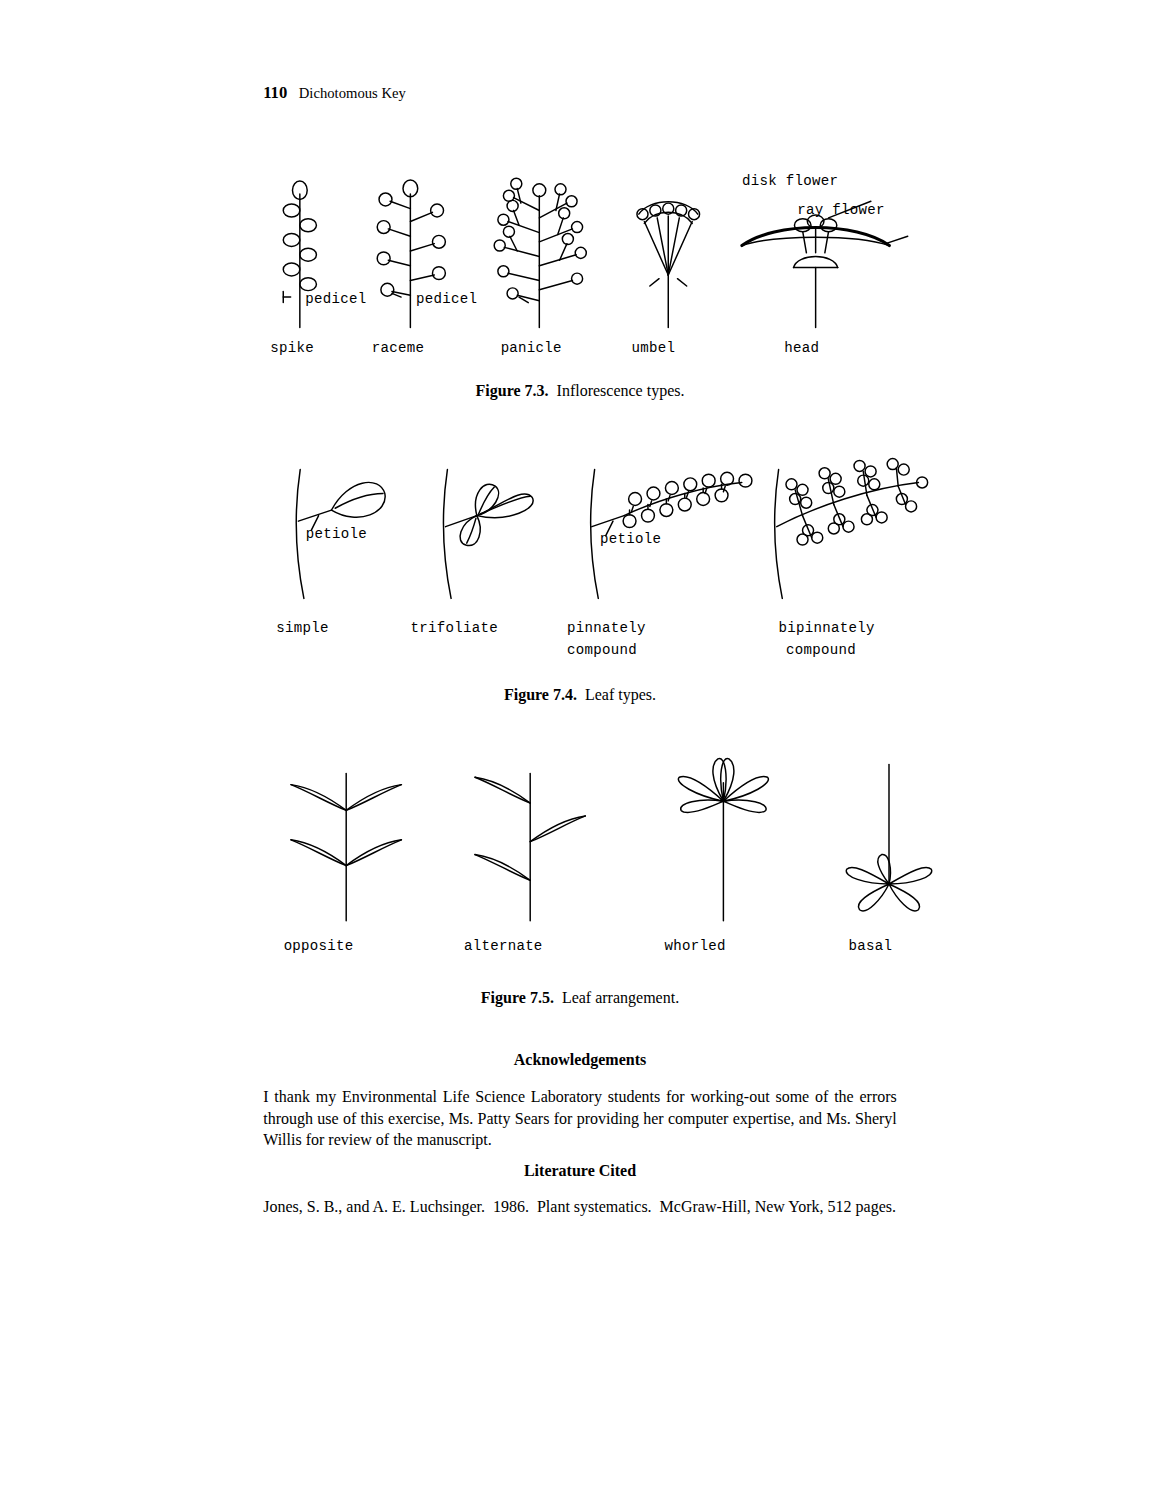110 Dichotomous Key
pedicel pedicel disk flower ray flower spike raceme panicle umbel head
Figure 7.3. Inflorescence types.
petiole petiole simple trifoliate pinnately compound bipinnately compound
Figure 7.4. Leaf types.
opposite alternate whorled basal
Figure 7.5. Leaf arrangement.
Acknowledgements
I thank my Environmental Life Science Laboratory students for working-out some of the errors through use of this exercise, Ms. Patty Sears for providing her computer expertise, and Ms. Sheryl Willis for review of the manuscript.
Literature Cited
Jones, S. B., and A. E. Luchsinger. 1986. Plant systematics. McGraw-Hill, New York, 512 pages.